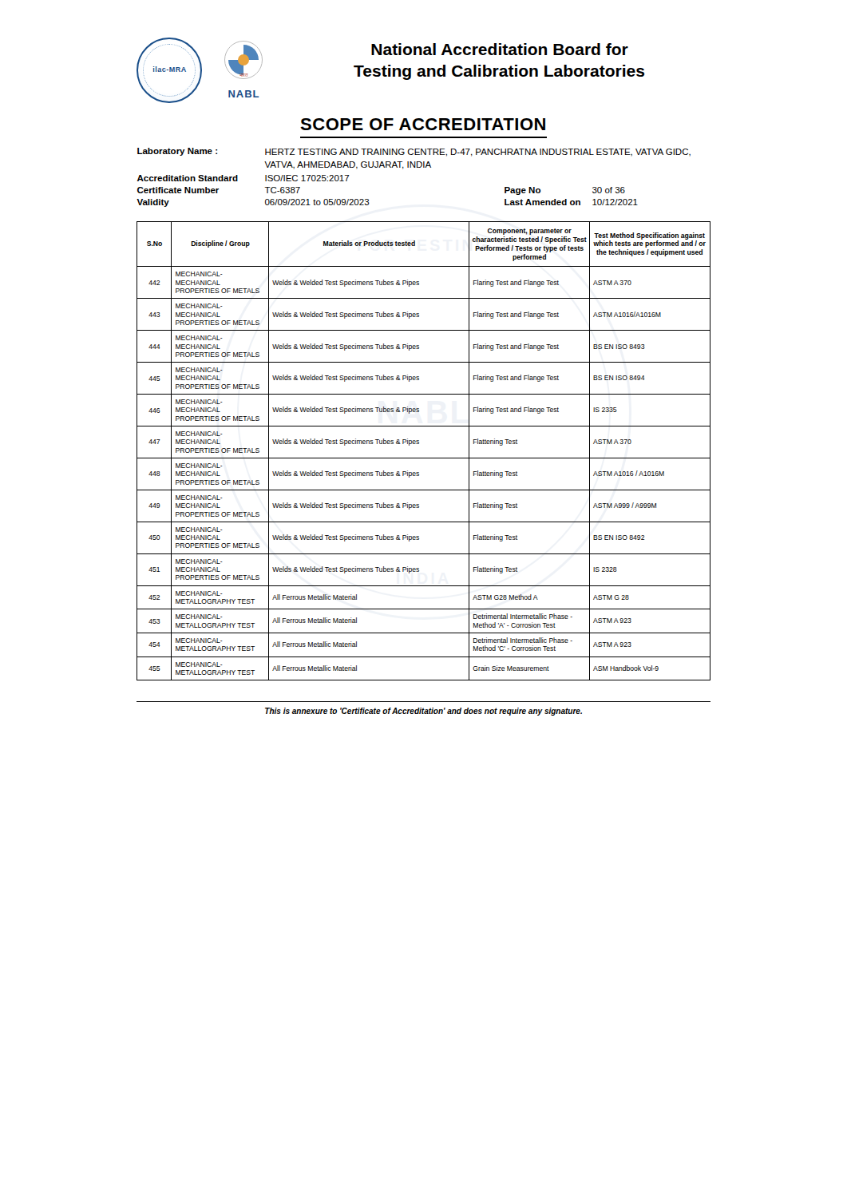FOR TESTING
NABL
INDIA
ilac-MRA
भारत
NABL
National Accreditation Board for
Testing and Calibration Laboratories
SCOPE OF ACCREDITATION
Laboratory Name :
HERTZ TESTING AND TRAINING CENTRE, D-47, PANCHRATNA INDUSTRIAL ESTATE, VATVA GIDC, VATVA, AHMEDABAD, GUJARAT, INDIA
Accreditation Standard
ISO/IEC 17025:2017
Certificate Number
TC-6387
Page No
30 of 36
Validity
06/09/2021 to 05/09/2023
Last Amended on
10/12/2021
| S.No | Discipline / Group | Materials or Products tested | Component, parameter or characteristic tested / Specific Test Performed / Tests or type of tests performed | Test Method Specification against which tests are performed and / or the techniques / equipment used |
| --- | --- | --- | --- | --- |
| 442 | MECHANICAL- MECHANICAL PROPERTIES OF METALS | Welds & Welded Test Specimens Tubes & Pipes | Flaring Test and Flange Test | ASTM A 370 |
| 443 | MECHANICAL- MECHANICAL PROPERTIES OF METALS | Welds & Welded Test Specimens Tubes & Pipes | Flaring Test and Flange Test | ASTM A1016/A1016M |
| 444 | MECHANICAL- MECHANICAL PROPERTIES OF METALS | Welds & Welded Test Specimens Tubes & Pipes | Flaring Test and Flange Test | BS EN ISO 8493 |
| 445 | MECHANICAL- MECHANICAL PROPERTIES OF METALS | Welds & Welded Test Specimens Tubes & Pipes | Flaring Test and Flange Test | BS EN ISO 8494 |
| 446 | MECHANICAL- MECHANICAL PROPERTIES OF METALS | Welds & Welded Test Specimens Tubes & Pipes | Flaring Test and Flange Test | IS 2335 |
| 447 | MECHANICAL- MECHANICAL PROPERTIES OF METALS | Welds & Welded Test Specimens Tubes & Pipes | Flattening Test | ASTM A 370 |
| 448 | MECHANICAL- MECHANICAL PROPERTIES OF METALS | Welds & Welded Test Specimens Tubes & Pipes | Flattening Test | ASTM A1016 / A1016M |
| 449 | MECHANICAL- MECHANICAL PROPERTIES OF METALS | Welds & Welded Test Specimens Tubes & Pipes | Flattening Test | ASTM A999 / A999M |
| 450 | MECHANICAL- MECHANICAL PROPERTIES OF METALS | Welds & Welded Test Specimens Tubes & Pipes | Flattening Test | BS EN ISO 8492 |
| 451 | MECHANICAL- MECHANICAL PROPERTIES OF METALS | Welds & Welded Test Specimens Tubes & Pipes | Flattening Test | IS 2328 |
| 452 | MECHANICAL- METALLOGRAPHY TEST | All Ferrous Metallic Material | ASTM G28 Method A | ASTM G 28 |
| 453 | MECHANICAL- METALLOGRAPHY TEST | All Ferrous Metallic Material | Detrimental Intermetallic Phase - Method 'A' - Corrosion Test | ASTM A 923 |
| 454 | MECHANICAL- METALLOGRAPHY TEST | All Ferrous Metallic Material | Detrimental Intermetallic Phase - Method 'C' - Corrosion Test | ASTM A 923 |
| 455 | MECHANICAL- METALLOGRAPHY TEST | All Ferrous Metallic Material | Grain Size Measurement | ASM Handbook Vol-9 |
This is annexure to 'Certificate of Accreditation' and does not require any signature.